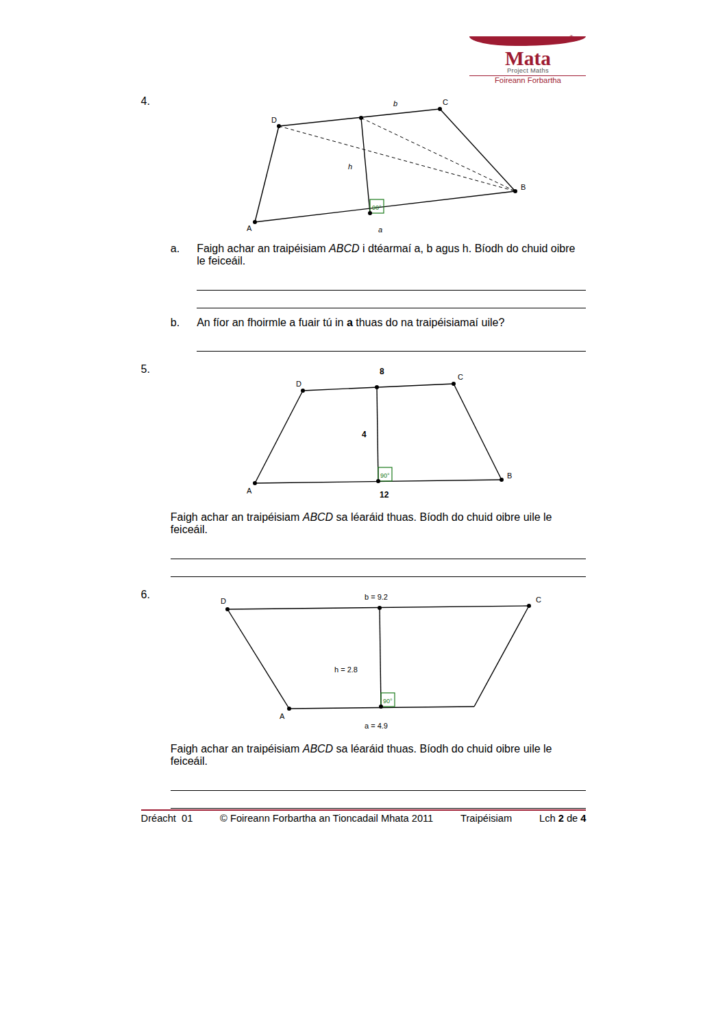Tionscadal®
Mata
Project Maths
Foireann Forbartha
4.
90° A B C D b a h
a.
Faigh achar an traipéisiam ABCD i dtéarmaí a, b agus h. Bíodh do chuid oibre le feiceáil.
b.
An fíor an fhoirmle a fuair tú in a thuas do na traipéisiamaí uile?
5.
90° A B C D 8 12 4
Faigh achar an traipéisiam ABCD sa léaráid thuas. Bíodh do chuid oibre uile le feiceáil.
6.
90° A C D b = 9.2 a = 4.9 h = 2.8
Faigh achar an traipéisiam ABCD sa léaráid thuas. Bíodh do chuid oibre uile le feiceáil.
Dréacht 01 © Foireann Forbartha an Tioncadail Mhata 2011 Traipéisiam Lch 2 de 4